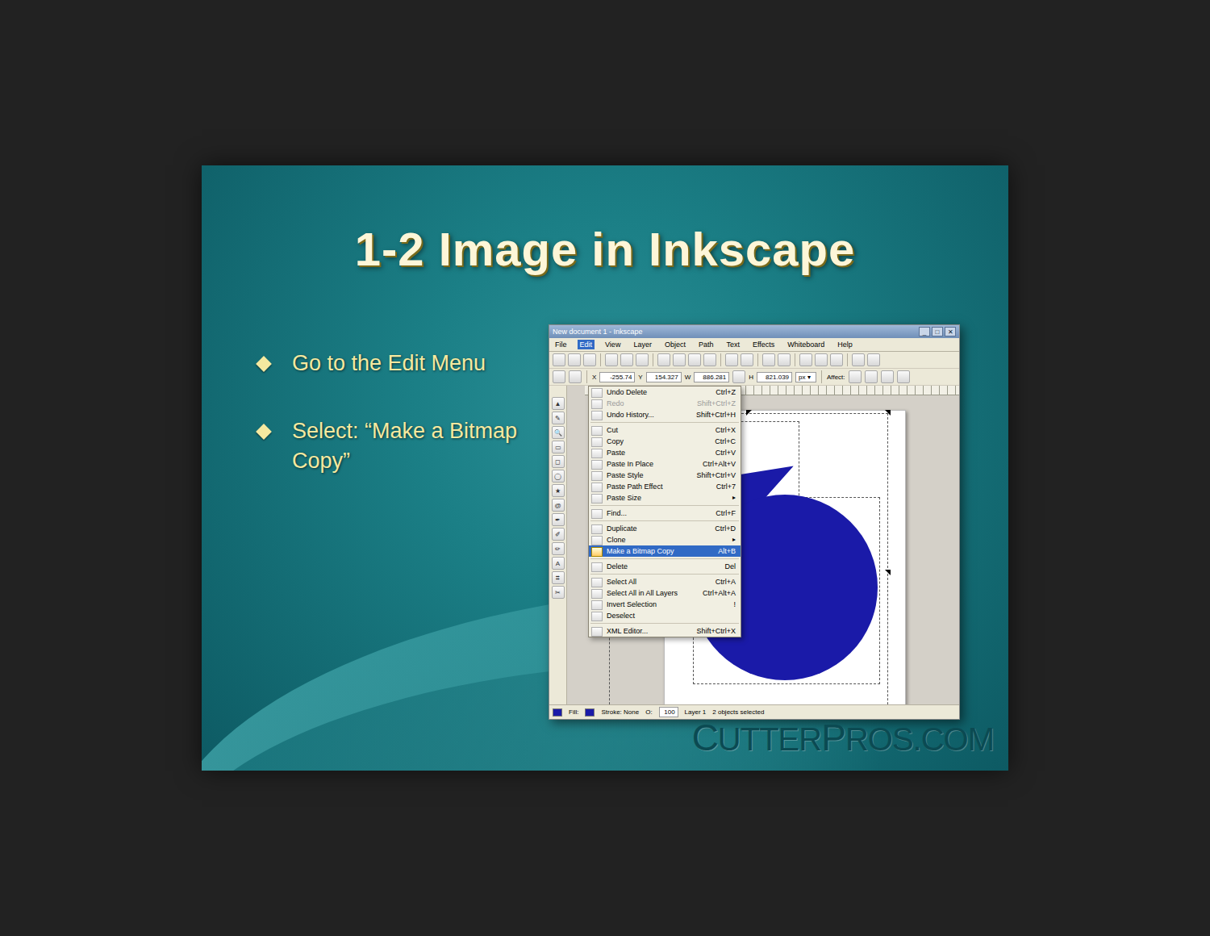1-2 Image in Inkscape
Go to the Edit Menu
Select: “Make a Bitmap Copy”
New document 1 - Inkscape _□✕
File Edit View Layer Object Path Text Effects Whiteboard Help
X-255.74 Y 154.327 W 886.281 H 821.039 px ▾ Affect:
▲
✎
🔍
▭
◻
◯
★
@
✒
✐
✏
A
⌗
✂
Undo Delete Ctrl+Z
Redo Shift+Ctrl+Z
Undo History... Shift+Ctrl+H
Cut Ctrl+X
Copy Ctrl+C
Paste Ctrl+V
Paste In Place Ctrl+Alt+V
Paste Style Shift+Ctrl+V
Paste Path Effect Ctrl+7
Paste Size▸
Find... Ctrl+F
Duplicate Ctrl+D
Clone▸
Make a Bitmap Copy Alt+B
Delete Del
Select All Ctrl+A
Select All in All Layers Ctrl+Alt+A
Invert Selection!
Deselect
XML Editor... Shift+Ctrl+X
Fill: Stroke: None O: 100 Layer 1 2 objects selected
CUTTERPROS.COM